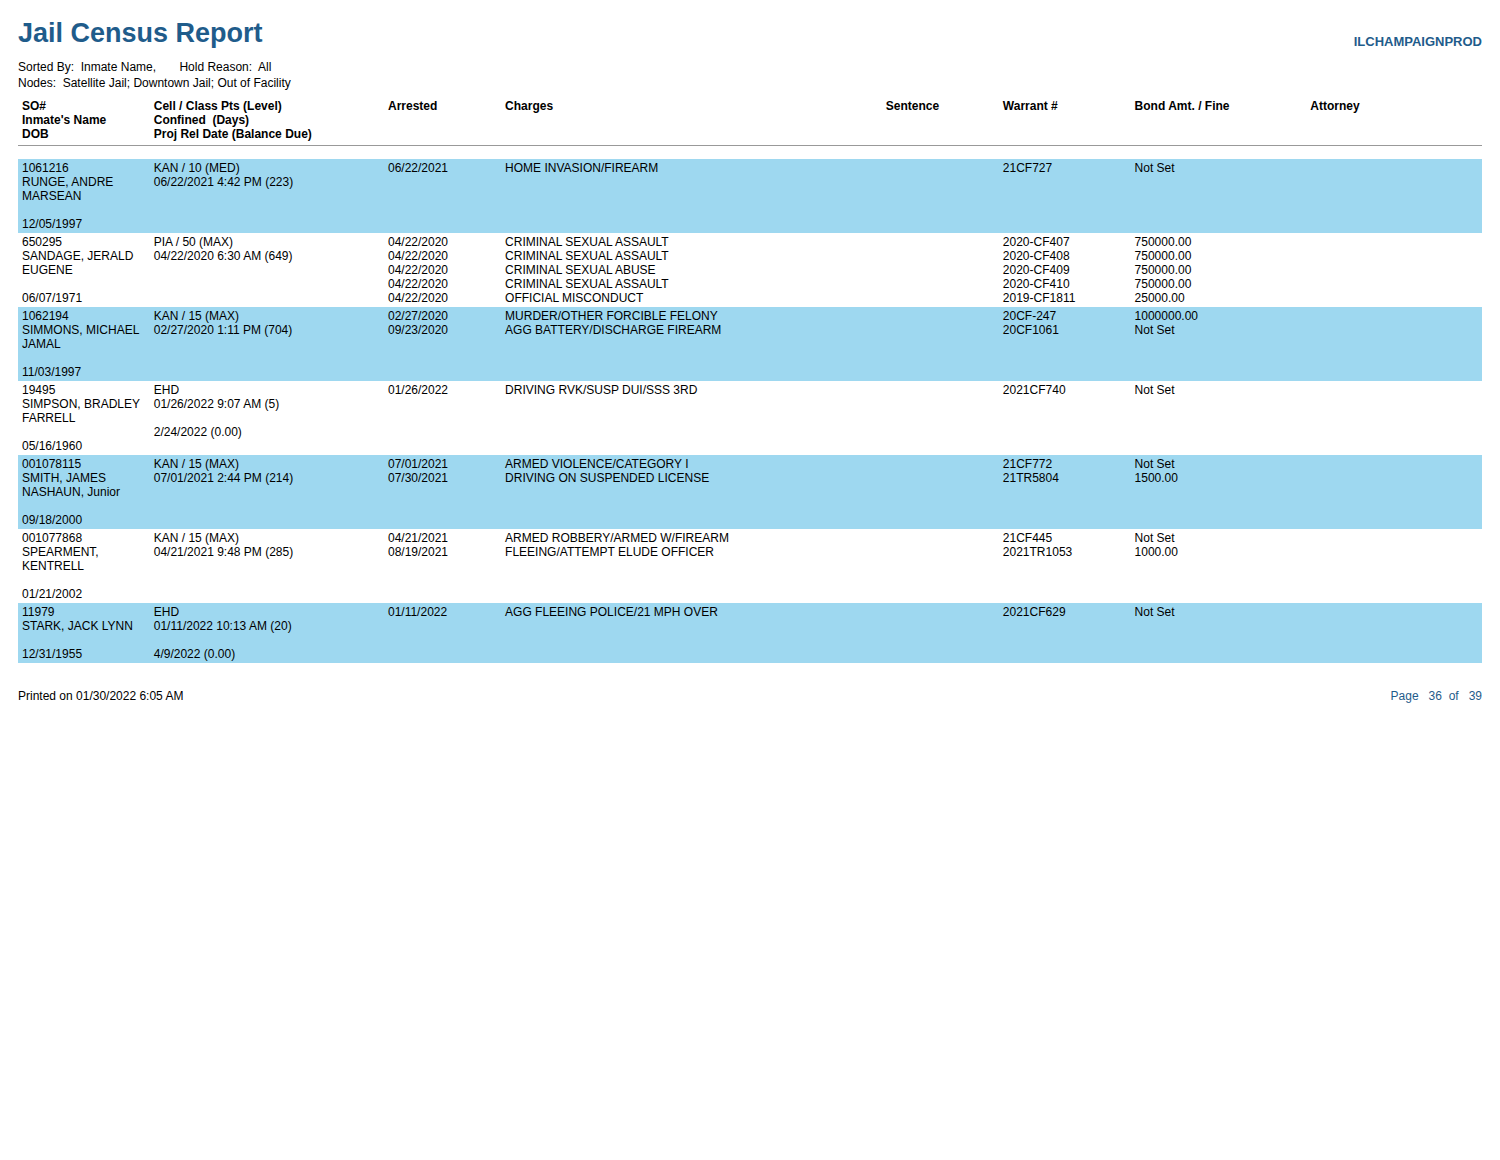Jail Census Report
ILCHAMPAIGNPROD
Sorted By: Inmate Name, Hold Reason: All
Nodes: Satellite Jail; Downtown Jail; Out of Facility
| SO# Inmate's Name DOB | Cell / Class Pts (Level) Confined (Days) Proj Rel Date (Balance Due) | Arrested | Charges | Sentence | Warrant # | Bond Amt. / Fine | Attorney |
| --- | --- | --- | --- | --- | --- | --- | --- |
| 1061216 RUNGE, ANDRE MARSEAN 12/05/1997 | KAN / 10 (MED) 06/22/2021 4:42 PM (223) | 06/22/2021 | HOME INVASION/FIREARM | | 21CF727 | Not Set | |
| 650295 SANDAGE, JERALD EUGENE 06/07/1971 | PIA / 50 (MAX) 04/22/2020 6:30 AM (649) | 04/22/2020 04/22/2020 04/22/2020 04/22/2020 04/22/2020 | CRIMINAL SEXUAL ASSAULT CRIMINAL SEXUAL ASSAULT CRIMINAL SEXUAL ABUSE CRIMINAL SEXUAL ASSAULT OFFICIAL MISCONDUCT | | 2020-CF407 2020-CF408 2020-CF409 2020-CF410 2019-CF1811 | 750000.00 750000.00 750000.00 750000.00 25000.00 | |
| 1062194 SIMMONS, MICHAEL JAMAL 11/03/1997 | KAN / 15 (MAX) 02/27/2020 1:11 PM (704) | 02/27/2020 09/23/2020 | MURDER/OTHER FORCIBLE FELONY AGG BATTERY/DISCHARGE FIREARM | | 20CF-247 20CF1061 | 1000000.00 Not Set | |
| 19495 SIMPSON, BRADLEY FARRELL 05/16/1960 | EHD 01/26/2022 9:07 AM (5) 2/24/2022 (0.00) | 01/26/2022 | DRIVING RVK/SUSP DUI/SSS 3RD | | 2021CF740 | Not Set | |
| 001078115 SMITH, JAMES NASHAUN, Junior 09/18/2000 | KAN / 15 (MAX) 07/01/2021 2:44 PM (214) | 07/01/2021 07/30/2021 | ARMED VIOLENCE/CATEGORY I DRIVING ON SUSPENDED LICENSE | | 21CF772 21TR5804 | Not Set 1500.00 | |
| 001077868 SPEARMENT, KENTRELL 01/21/2002 | KAN / 15 (MAX) 04/21/2021 9:48 PM (285) | 04/21/2021 08/19/2021 | ARMED ROBBERY/ARMED W/FIREARM FLEEING/ATTEMPT ELUDE OFFICER | | 21CF445 2021TR1053 | Not Set 1000.00 | |
| 11979 STARK, JACK LYNN 12/31/1955 | EHD 01/11/2022 10:13 AM (20) 4/9/2022 (0.00) | 01/11/2022 | AGG FLEEING POLICE/21 MPH OVER | | 2021CF629 | Not Set | |
Printed on 01/30/2022 6:05 AM
Page 36 of 39